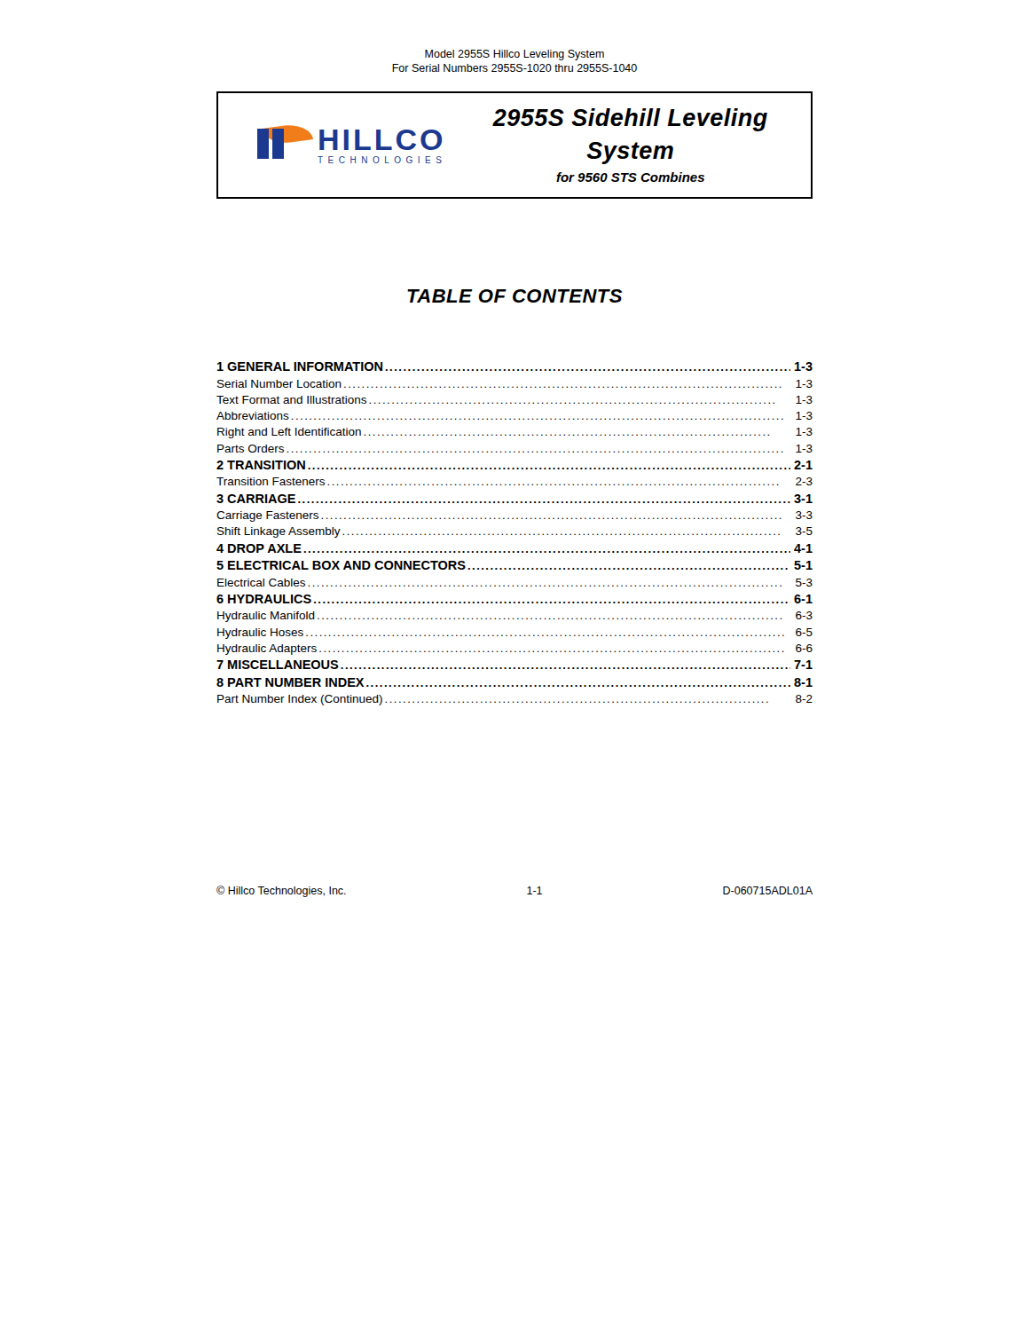Model 2955S Hillco Leveling System
For Serial Numbers 2955S-1020 thru 2955S-1040
HILLCO
TECHNOLOGIES
2955S Sidehill Leveling System
for 9560 STS Combines
TABLE OF CONTENTS
1 GENERAL INFORMATION ........................................................................................... 1-3
Serial Number Location ................................................................................................. 1-3
Text Format and Illustrations .......................................................................................... 1-3
Abbreviations ............................................................................................................. 1-3
Right and Left Identification .......................................................................................... 1-3
Parts Orders .............................................................................................................. 1-3
2 TRANSITION ................................................................................................................. 2-1
Transition Fasteners .................................................................................................... 2-3
3 CARRIAGE ................................................................................................................... 3-1
Carriage Fasteners ...................................................................................................... 3-3
Shift Linkage Assembly ................................................................................................. 3-5
4 DROP AXLE ................................................................................................................. 4-1
5 ELECTRICAL BOX AND CONNECTORS ....................................................................... 5-1
Electrical Cables ......................................................................................................... 5-3
6 HYDRAULICS ............................................................................................................... 6-1
Hydraulic Manifold ....................................................................................................... 6-3
Hydraulic Hoses .......................................................................................................... 6-5
Hydraulic Adapters ....................................................................................................... 6-6
7 MISCELLANEOUS ......................................................................................................... 7-1
8 PART NUMBER INDEX ................................................................................................. 8-1
Part Number Index (Continued) ..................................................................................... 8-2
© Hillco Technologies, Inc.
1-1
D-060715ADL01A